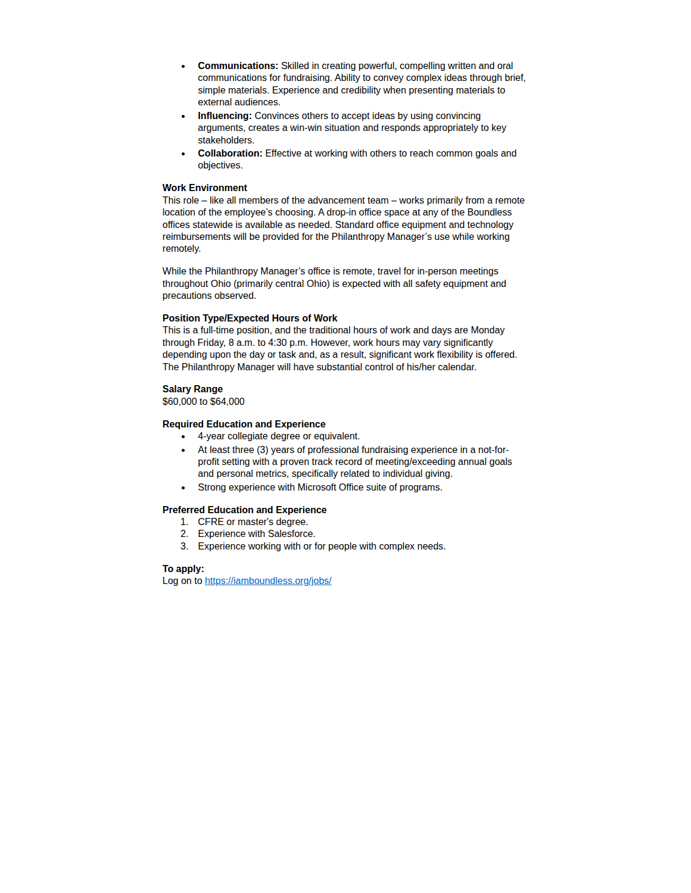Communications: Skilled in creating powerful, compelling written and oral communications for fundraising. Ability to convey complex ideas through brief, simple materials. Experience and credibility when presenting materials to external audiences.
Influencing: Convinces others to accept ideas by using convincing arguments, creates a win-win situation and responds appropriately to key stakeholders.
Collaboration: Effective at working with others to reach common goals and objectives.
Work Environment
This role – like all members of the advancement team – works primarily from a remote location of the employee’s choosing. A drop-in office space at any of the Boundless offices statewide is available as needed. Standard office equipment and technology reimbursements will be provided for the Philanthropy Manager’s use while working remotely.
While the Philanthropy Manager’s office is remote, travel for in-person meetings throughout Ohio (primarily central Ohio) is expected with all safety equipment and precautions observed.
Position Type/Expected Hours of Work
This is a full-time position, and the traditional hours of work and days are Monday through Friday, 8 a.m. to 4:30 p.m. However, work hours may vary significantly depending upon the day or task and, as a result, significant work flexibility is offered. The Philanthropy Manager will have substantial control of his/her calendar.
Salary Range
$60,000 to $64,000
Required Education and Experience
4-year collegiate degree or equivalent.
At least three (3) years of professional fundraising experience in a not-for-profit setting with a proven track record of meeting/exceeding annual goals and personal metrics, specifically related to individual giving.
Strong experience with Microsoft Office suite of programs.
Preferred Education and Experience
CFRE or master's degree.
Experience with Salesforce.
Experience working with or for people with complex needs.
To apply:
Log on to https://iamboundless.org/jobs/